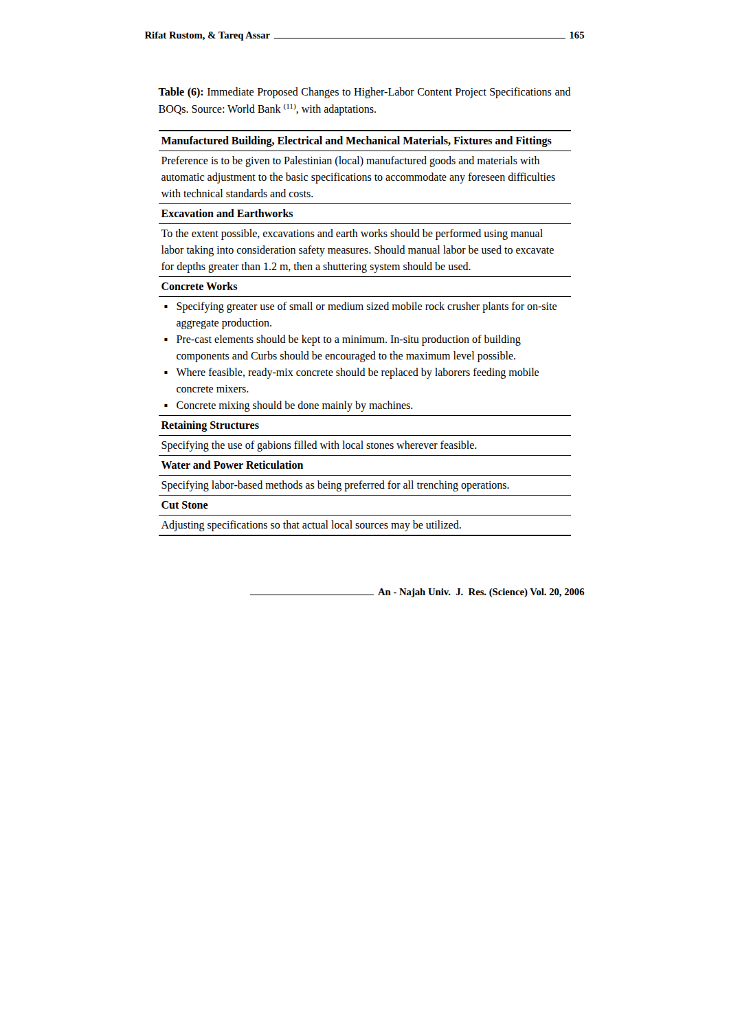Rifat Rustom, & Tareq Assar 165
Table (6): Immediate Proposed Changes to Higher-Labor Content Project Specifications and BOQs. Source: World Bank (11), with adaptations.
| Manufactured Building, Electrical and Mechanical Materials, Fixtures and Fittings |
| Preference is to be given to Palestinian (local) manufactured goods and materials with automatic adjustment to the basic specifications to accommodate any foreseen difficulties with technical standards and costs. |
| Excavation and Earthworks |
| To the extent possible, excavations and earth works should be performed using manual labor taking into consideration safety measures. Should manual labor be used to excavate for depths greater than 1.2 m, then a shuttering system should be used. |
| Concrete Works |
| Specifying greater use of small or medium sized mobile rock crusher plants for on-site aggregate production. Pre-cast elements should be kept to a minimum. In-situ production of building components and Curbs should be encouraged to the maximum level possible. Where feasible, ready-mix concrete should be replaced by laborers feeding mobile concrete mixers. Concrete mixing should be done mainly by machines. |
| Retaining Structures |
| Specifying the use of gabions filled with local stones wherever feasible. |
| Water and Power Reticulation |
| Specifying labor-based methods as being preferred for all trenching operations. |
| Cut Stone |
| Adjusting specifications so that actual local sources may be utilized. |
An - Najah Univ. J. Res. (Science) Vol. 20, 2006